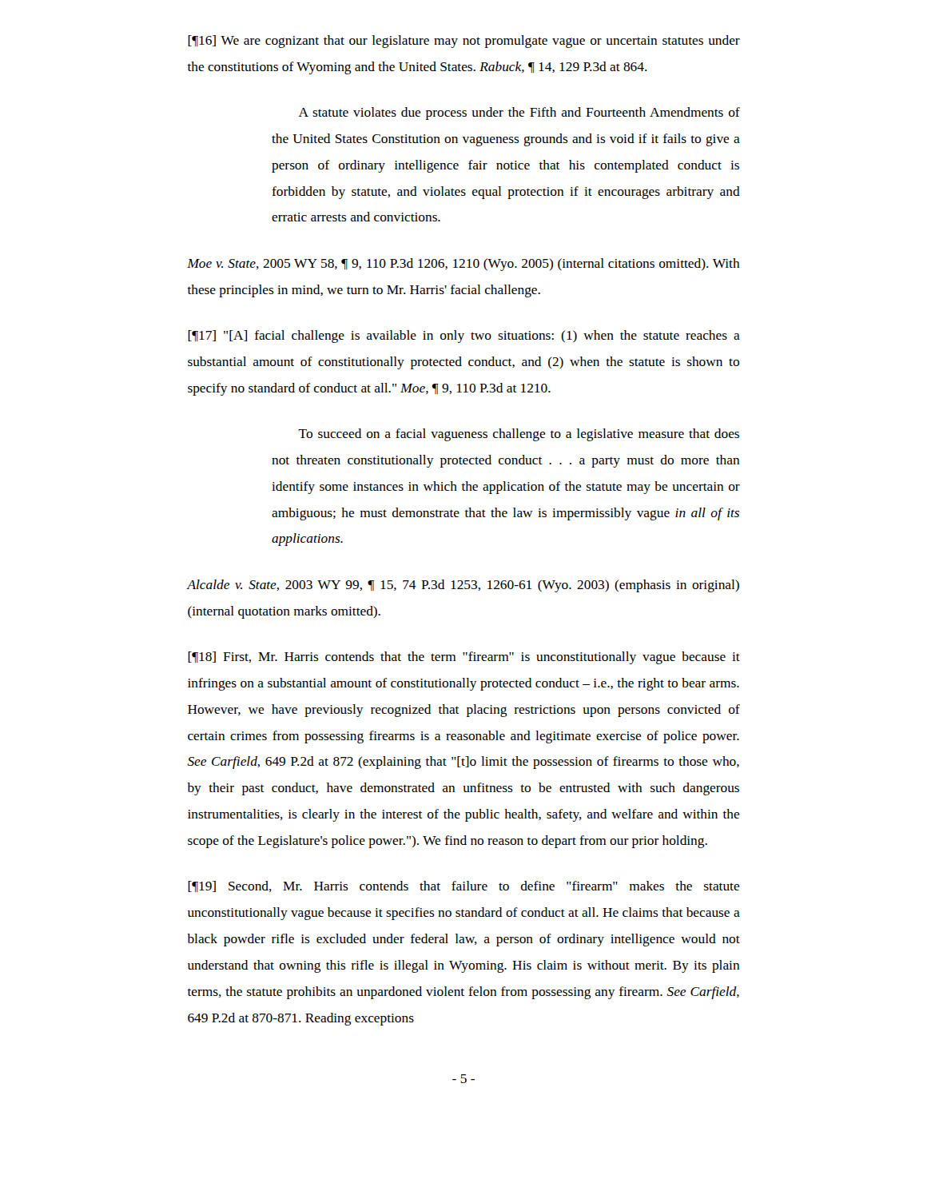[¶16] We are cognizant that our legislature may not promulgate vague or uncertain statutes under the constitutions of Wyoming and the United States. Rabuck, ¶ 14, 129 P.3d at 864.
A statute violates due process under the Fifth and Fourteenth Amendments of the United States Constitution on vagueness grounds and is void if it fails to give a person of ordinary intelligence fair notice that his contemplated conduct is forbidden by statute, and violates equal protection if it encourages arbitrary and erratic arrests and convictions.
Moe v. State, 2005 WY 58, ¶ 9, 110 P.3d 1206, 1210 (Wyo. 2005) (internal citations omitted). With these principles in mind, we turn to Mr. Harris' facial challenge.
[¶17] "[A] facial challenge is available in only two situations: (1) when the statute reaches a substantial amount of constitutionally protected conduct, and (2) when the statute is shown to specify no standard of conduct at all." Moe, ¶ 9, 110 P.3d at 1210.
To succeed on a facial vagueness challenge to a legislative measure that does not threaten constitutionally protected conduct . . . a party must do more than identify some instances in which the application of the statute may be uncertain or ambiguous; he must demonstrate that the law is impermissibly vague in all of its applications.
Alcalde v. State, 2003 WY 99, ¶ 15, 74 P.3d 1253, 1260-61 (Wyo. 2003) (emphasis in original) (internal quotation marks omitted).
[¶18] First, Mr. Harris contends that the term "firearm" is unconstitutionally vague because it infringes on a substantial amount of constitutionally protected conduct – i.e., the right to bear arms. However, we have previously recognized that placing restrictions upon persons convicted of certain crimes from possessing firearms is a reasonable and legitimate exercise of police power. See Carfield, 649 P.2d at 872 (explaining that "[t]o limit the possession of firearms to those who, by their past conduct, have demonstrated an unfitness to be entrusted with such dangerous instrumentalities, is clearly in the interest of the public health, safety, and welfare and within the scope of the Legislature's police power."). We find no reason to depart from our prior holding.
[¶19] Second, Mr. Harris contends that failure to define "firearm" makes the statute unconstitutionally vague because it specifies no standard of conduct at all. He claims that because a black powder rifle is excluded under federal law, a person of ordinary intelligence would not understand that owning this rifle is illegal in Wyoming. His claim is without merit. By its plain terms, the statute prohibits an unpardoned violent felon from possessing any firearm. See Carfield, 649 P.2d at 870-871. Reading exceptions
- 5 -